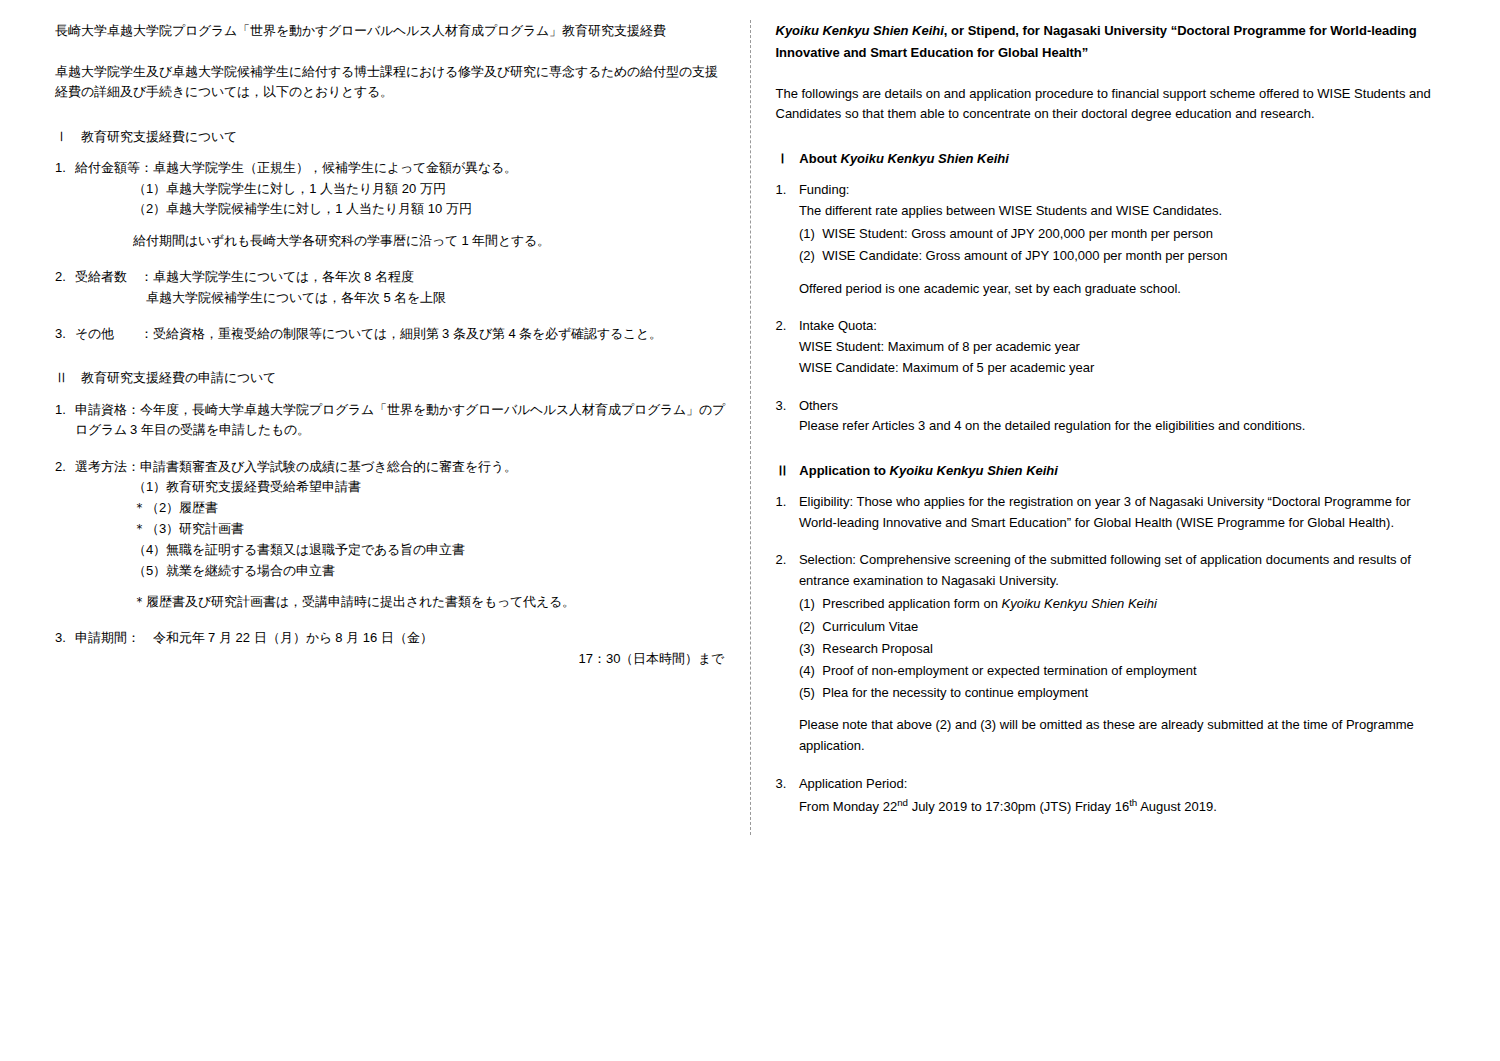長崎大学卓越大学院プログラム「世界を動かすグローバルヘルス人材育成プログラム」教育研究支援経費
卓越大学院学生及び卓越大学院候補学生に給付する博士課程における修学及び研究に専念するための給付型の支援経費の詳細及び手続きについては，以下のとおりとする。
Ⅰ　教育研究支援経費について
1. 給付金額等：卓越大学院学生（正規生），候補学生によって金額が異なる。
（1）卓越大学院学生に対し，1 人当たり月額 20 万円
（2）卓越大学院候補学生に対し，1 人当たり月額 10 万円
給付期間はいずれも長崎大学各研究科の学事暦に沿って 1 年間とする。
2. 受給者数　：卓越大学院学生については，各年次 8 名程度
卓越大学院候補学生については，各年次 5 名を上限
3. その他　　：受給資格，重複受給の制限等については，細則第 3 条及び第 4 条を必ず確認すること。
Ⅱ　教育研究支援経費の申請について
1. 申請資格：今年度，長崎大学卓越大学院プログラム「世界を動かすグローバルヘルス人材育成プログラム」のプログラム 3 年目の受講を申請したもの。
2. 選考方法：申請書類審査及び入学試験の成績に基づき総合的に審査を行う。
（1）教育研究支援経費受給希望申請書
＊（2）履歴書
＊（3）研究計画書
（4）無職を証明する書類又は退職予定である旨の申立書
（5）就業を継続する場合の申立書
＊履歴書及び研究計画書は，受講申請時に提出された書類をもって代える。
3. 申請期間：　令和元年 7 月 22 日（月）から 8 月 16 日（金）
17：30（日本時間）まで
Kyoiku Kenkyu Shien Keihi, or Stipend, for Nagasaki University “Doctoral Programme for World-leading Innovative and Smart Education for Global Health”
The followings are details on and application procedure to financial support scheme offered to WISE Students and Candidates so that them able to concentrate on their doctoral degree education and research.
Ⅰ About Kyoiku Kenkyu Shien Keihi
1. Funding:
The different rate applies between WISE Students and WISE Candidates.
(1) WISE Student: Gross amount of JPY 200,000 per month per person
(2) WISE Candidate: Gross amount of JPY 100,000 per month per person
Offered period is one academic year, set by each graduate school.
2. Intake Quota:
WISE Student: Maximum of 8 per academic year
WISE Candidate: Maximum of 5 per academic year
3. Others
Please refer Articles 3 and 4 on the detailed regulation for the eligibilities and conditions.
Ⅱ Application to Kyoiku Kenkyu Shien Keihi
1. Eligibility: Those who applies for the registration on year 3 of Nagasaki University “Doctoral Programme for World-leading Innovative and Smart Education” for Global Health (WISE Programme for Global Health).
2. Selection: Comprehensive screening of the submitted following set of application documents and results of entrance examination to Nagasaki University.
(1) Prescribed application form on Kyoiku Kenkyu Shien Keihi
(2) Curriculum Vitae
(3) Research Proposal
(4) Proof of non-employment or expected termination of employment
(5) Plea for the necessity to continue employment
Please note that above (2) and (3) will be omitted as these are already submitted at the time of Programme application.
3. Application Period:
From Monday 22nd July 2019 to 17:30pm (JTS) Friday 16th August 2019.